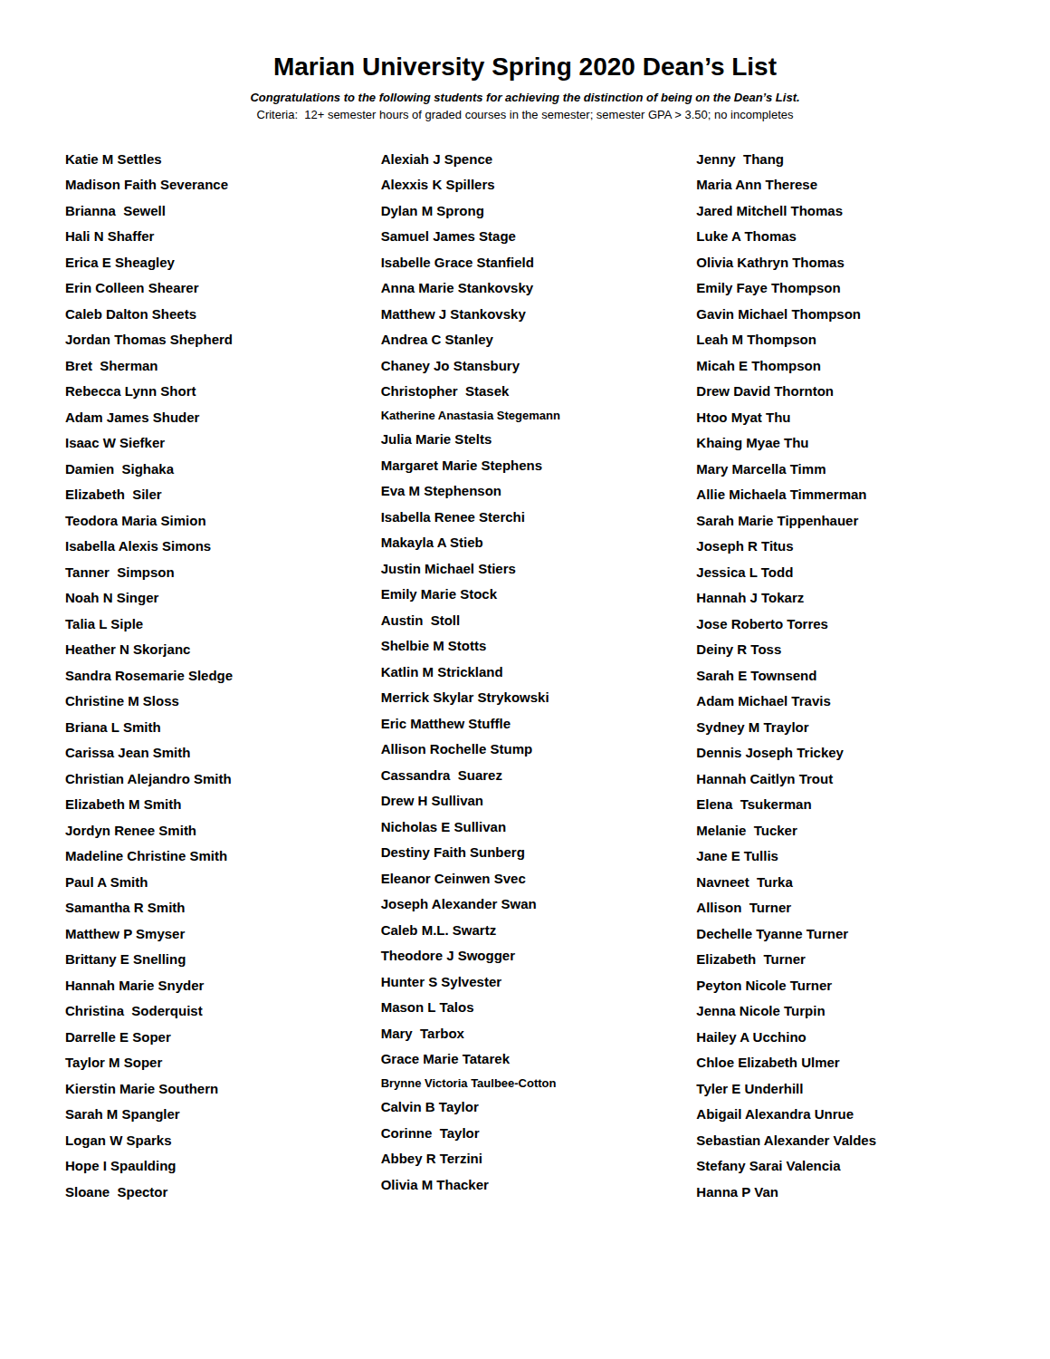Marian University Spring 2020 Dean’s List
Congratulations to the following students for achieving the distinction of being on the Dean’s List.
Criteria: 12+ semester hours of graded courses in the semester; semester GPA > 3.50; no incompletes
Katie M Settles
Madison Faith Severance
Brianna Sewell
Hali N Shaffer
Erica E Sheagley
Erin Colleen Shearer
Caleb Dalton Sheets
Jordan Thomas Shepherd
Bret Sherman
Rebecca Lynn Short
Adam James Shuder
Isaac W Siefker
Damien Sighaka
Elizabeth Siler
Teodora Maria Simion
Isabella Alexis Simons
Tanner Simpson
Noah N Singer
Talia L Siple
Heather N Skorjanc
Sandra Rosemarie Sledge
Christine M Sloss
Briana L Smith
Carissa Jean Smith
Christian Alejandro Smith
Elizabeth M Smith
Jordyn Renee Smith
Madeline Christine Smith
Paul A Smith
Samantha R Smith
Matthew P Smyser
Brittany E Snelling
Hannah Marie Snyder
Christina Soderquist
Darrelle E Soper
Taylor M Soper
Kierstin Marie Southern
Sarah M Spangler
Logan W Sparks
Hope I Spaulding
Sloane Spector
Alexiah J Spence
Alexxis K Spillers
Dylan M Sprong
Samuel James Stage
Isabelle Grace Stanfield
Anna Marie Stankovsky
Matthew J Stankovsky
Andrea C Stanley
Chaney Jo Stansbury
Christopher Stasek
Katherine Anastasia Stegemann
Julia Marie Stelts
Margaret Marie Stephens
Eva M Stephenson
Isabella Renee Sterchi
Makayla A Stieb
Justin Michael Stiers
Emily Marie Stock
Austin Stoll
Shelbie M Stotts
Katlin M Strickland
Merrick Skylar Strykowski
Eric Matthew Stuffle
Allison Rochelle Stump
Cassandra Suarez
Drew H Sullivan
Nicholas E Sullivan
Destiny Faith Sunberg
Eleanor Ceinwen Svec
Joseph Alexander Swan
Caleb M.L. Swartz
Theodore J Swogger
Hunter S Sylvester
Mason L Talos
Mary Tarbox
Grace Marie Tatarek
Brynne Victoria Taulbee-Cotton
Calvin B Taylor
Corinne Taylor
Abbey R Terzini
Olivia M Thacker
Jenny Thang
Maria Ann Therese
Jared Mitchell Thomas
Luke A Thomas
Olivia Kathryn Thomas
Emily Faye Thompson
Gavin Michael Thompson
Leah M Thompson
Micah E Thompson
Drew David Thornton
Htoo Myat Thu
Khaing Myae Thu
Mary Marcella Timm
Allie Michaela Timmerman
Sarah Marie Tippenhauer
Joseph R Titus
Jessica L Todd
Hannah J Tokarz
Jose Roberto Torres
Deiny R Toss
Sarah E Townsend
Adam Michael Travis
Sydney M Traylor
Dennis Joseph Trickey
Hannah Caitlyn Trout
Elena Tsukerman
Melanie Tucker
Jane E Tullis
Navneet Turka
Allison Turner
Dechelle Tyanne Turner
Elizabeth Turner
Peyton Nicole Turner
Jenna Nicole Turpin
Hailey A Ucchino
Chloe Elizabeth Ulmer
Tyler E Underhill
Abigail Alexandra Unrue
Sebastian Alexander Valdes
Stefany Sarai Valencia
Hanna P Van